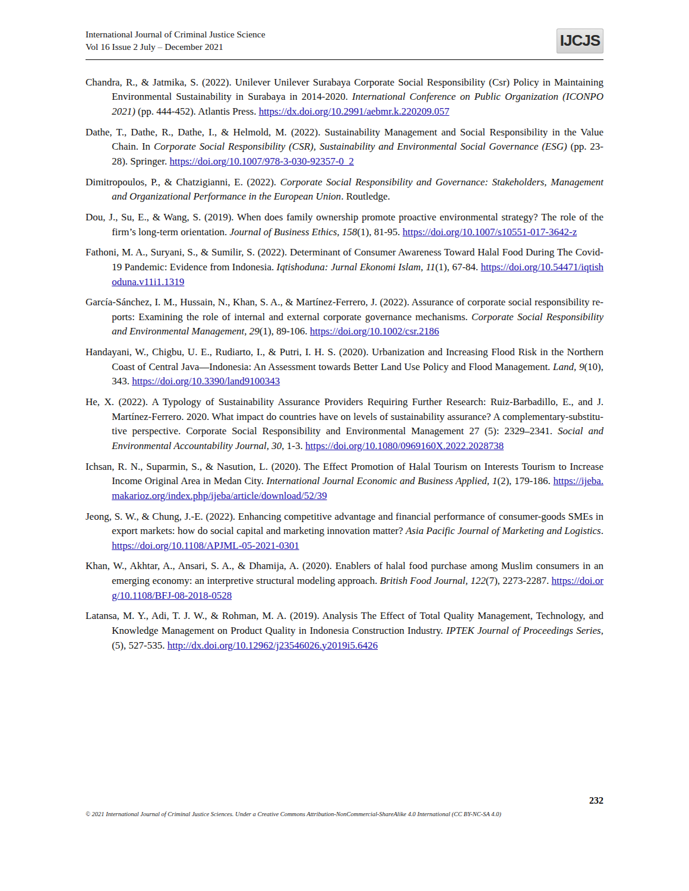International Journal of Criminal Justice Science
Vol 16 Issue 2 July – December 2021
IJCJS
Chandra, R., & Jatmika, S. (2022). Unilever Unilever Surabaya Corporate Social Responsibility (Csr) Policy in Maintaining Environmental Sustainability in Surabaya in 2014-2020. International Conference on Public Organization (ICONPO 2021) (pp. 444-452). Atlantis Press. https://dx.doi.org/10.2991/aebmr.k.220209.057
Dathe, T., Dathe, R., Dathe, I., & Helmold, M. (2022). Sustainability Management and Social Responsibility in the Value Chain. In Corporate Social Responsibility (CSR), Sustainability and Environmental Social Governance (ESG) (pp. 23-28). Springer. https://doi.org/10.1007/978-3-030-92357-0_2
Dimitropoulos, P., & Chatzigianni, E. (2022). Corporate Social Responsibility and Governance: Stakeholders, Management and Organizational Performance in the European Union. Routledge.
Dou, J., Su, E., & Wang, S. (2019). When does family ownership promote proactive environmental strategy? The role of the firm’s long-term orientation. Journal of Business Ethics, 158(1), 81-95. https://doi.org/10.1007/s10551-017-3642-z
Fathoni, M. A., Suryani, S., & Sumilir, S. (2022). Determinant of Consumer Awareness Toward Halal Food During The Covid-19 Pandemic: Evidence from Indonesia. Iqtishoduna: Jurnal Ekonomi Islam, 11(1), 67-84. https://doi.org/10.54471/iqtishoduna.v11i1.1319
García-Sánchez, I. M., Hussain, N., Khan, S. A., & Martínez-Ferrero, J. (2022). Assurance of corporate social responsibility reports: Examining the role of internal and external corporate governance mechanisms. Corporate Social Responsibility and Environmental Management, 29(1), 89-106. https://doi.org/10.1002/csr.2186
Handayani, W., Chigbu, U. E., Rudiarto, I., & Putri, I. H. S. (2020). Urbanization and Increasing Flood Risk in the Northern Coast of Central Java—Indonesia: An Assessment towards Better Land Use Policy and Flood Management. Land, 9(10), 343. https://doi.org/10.3390/land9100343
He, X. (2022). A Typology of Sustainability Assurance Providers Requiring Further Research: Ruiz-Barbadillo, E., and J. Martínez-Ferrero. 2020. What impact do countries have on levels of sustainability assurance? A complementary-substitutive perspective. Corporate Social Responsibility and Environmental Management 27 (5): 2329–2341. Social and Environmental Accountability Journal, 30, 1-3. https://doi.org/10.1080/0969160X.2022.2028738
Ichsan, R. N., Suparmin, S., & Nasution, L. (2020). The Effect Promotion of Halal Tourism on Interests Tourism to Increase Income Original Area in Medan City. International Journal Economic and Business Applied, 1(2), 179-186. https://ijeba.makarioz.org/index.php/ijeba/article/download/52/39
Jeong, S. W., & Chung, J.-E. (2022). Enhancing competitive advantage and financial performance of consumer-goods SMEs in export markets: how do social capital and marketing innovation matter? Asia Pacific Journal of Marketing and Logistics. https://doi.org/10.1108/APJML-05-2021-0301
Khan, W., Akhtar, A., Ansari, S. A., & Dhamija, A. (2020). Enablers of halal food purchase among Muslim consumers in an emerging economy: an interpretive structural modeling approach. British Food Journal, 122(7), 2273-2287. https://doi.org/10.1108/BFJ-08-2018-0528
Latansa, M. Y., Adi, T. J. W., & Rohman, M. A. (2019). Analysis The Effect of Total Quality Management, Technology, and Knowledge Management on Product Quality in Indonesia Construction Industry. IPTEK Journal of Proceedings Series, (5), 527-535. http://dx.doi.org/10.12962/j23546026.y2019i5.6426
232
© 2021 International Journal of Criminal Justice Sciences. Under a Creative Commons Attribution-NonCommercial-ShareAlike 4.0 International (CC BY-NC-SA 4.0)